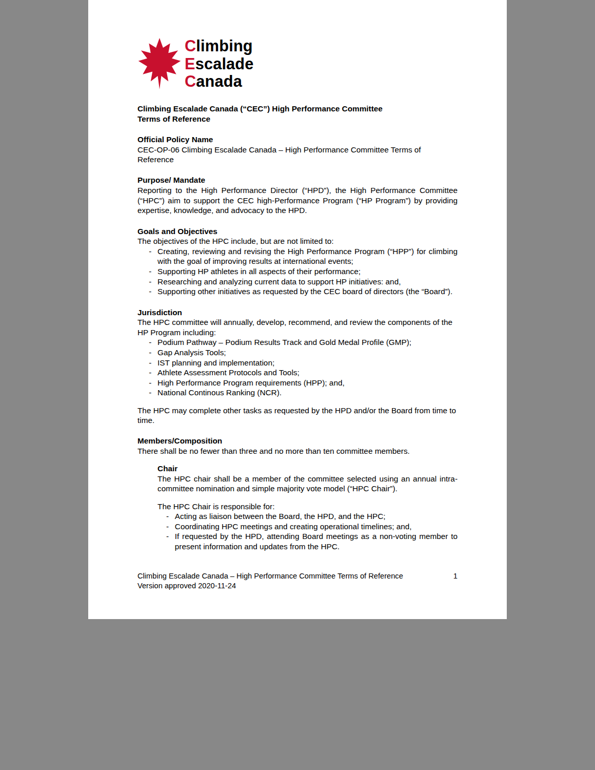Climbing
Escalade
Canada
Climbing Escalade Canada (“CEC”) High Performance Committee
Terms of Reference
Official Policy Name
CEC-OP-06 Climbing Escalade Canada – High Performance Committee Terms of Reference
Purpose/ Mandate
Reporting to the High Performance Director (“HPD”), the High Performance Committee (“HPC”) aim to support the CEC high-Performance Program (“HP Program”) by providing expertise, knowledge, and advocacy to the HPD.
Goals and Objectives
The objectives of the HPC include, but are not limited to:
Creating, reviewing and revising the High Performance Program (“HPP”) for climbing with the goal of improving results at international events;
Supporting HP athletes in all aspects of their performance;
Researching and analyzing current data to support HP initiatives: and,
Supporting other initiatives as requested by the CEC board of directors (the “Board”).
Jurisdiction
The HPC committee will annually, develop, recommend, and review the components of the HP Program including:
Podium Pathway – Podium Results Track and Gold Medal Profile (GMP);
Gap Analysis Tools;
IST planning and implementation;
Athlete Assessment Protocols and Tools;
High Performance Program requirements (HPP); and,
National Continous Ranking (NCR).
The HPC may complete other tasks as requested by the HPD and/or the Board from time to time.
Members/Composition
There shall be no fewer than three and no more than ten committee members.
Chair
The HPC chair shall be a member of the committee selected using an annual intra-committee nomination and simple majority vote model (“HPC Chair”).
The HPC Chair is responsible for:
Acting as liaison between the Board, the HPD, and the HPC;
Coordinating HPC meetings and creating operational timelines; and,
If requested by the HPD, attending Board meetings as a non-voting member to present information and updates from the HPC.
Climbing Escalade Canada – High Performance Committee Terms of Reference
Version approved 2020-11-24
1